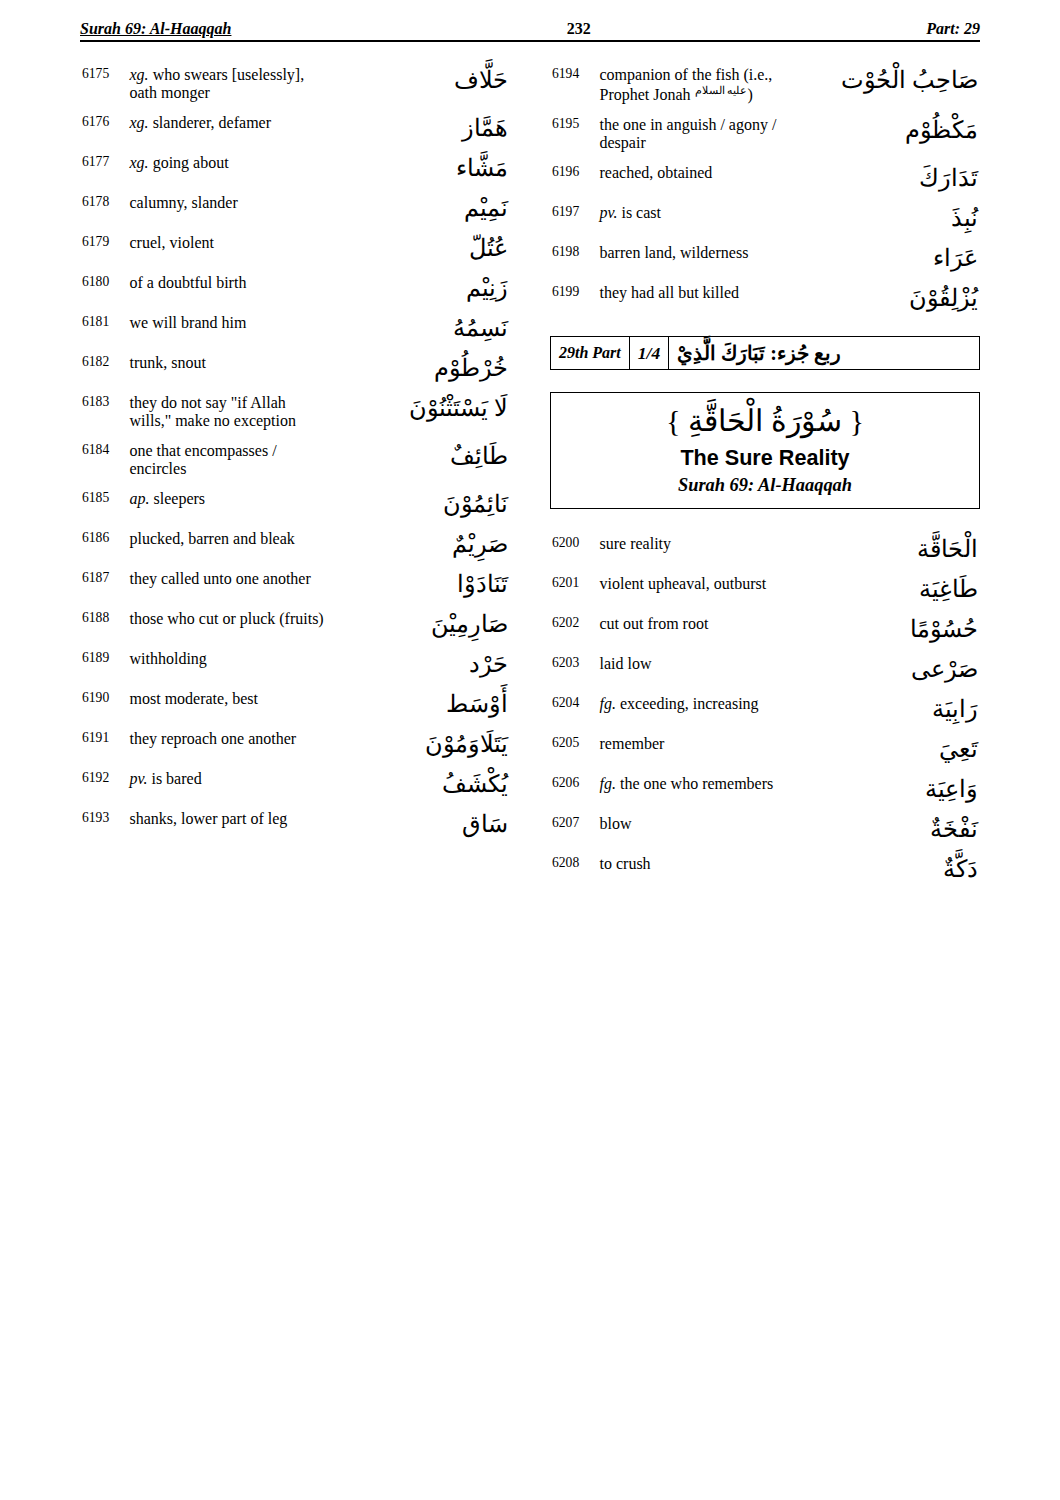Surah 69: Al-Haaqqah 232 Part: 29
| 6175 | xg. who swears [uselessly], oath monger | حَلَّاف |
| 6176 | xg. slanderer, defamer | هَمَّاز |
| 6177 | xg. going about | مَشَّاء |
| 6178 | calumny, slander | نَمِيْم |
| 6179 | cruel, violent | عُتُلّ |
| 6180 | of a doubtful birth | زَنِيْم |
| 6181 | we will brand him | نَسِمُهُ |
| 6182 | trunk, snout | خُرْطُوْم |
| 6183 | they do not say "if Allah wills," make no exception | لَا يَسْتَثْنُوْنَ |
| 6184 | one that encompasses / encircles | طَائِفٌ |
| 6185 | ap. sleepers | نَائِمُوْنَ |
| 6186 | plucked, barren and bleak | صَرِيْمٌ |
| 6187 | they called unto one another | تَنَادَوْا |
| 6188 | those who cut or pluck (fruits) | صَارِمِيْنَ |
| 6189 | withholding | حَرْد |
| 6190 | most moderate, best | أَوْسَط |
| 6191 | they reproach one another | يَتَلَاوَمُوْنَ |
| 6192 | pv. is bared | يُكْشَفُ |
| 6193 | shanks, lower part of leg | سَاق |
| 6194 | companion of the fish (i.e., Prophet Jonah عليه السلام ) | صَاحِبُ الْحُوْت |
| 6195 | the one in anguish / agony / despair | مَكْظُوْم |
| 6196 | reached, obtained | تَدَارَكَ |
| 6197 | pv. is cast | نُبِذَ |
| 6198 | barren land, wilderness | عَرَاء |
| 6199 | they had all but killed | يُزْلِقُوْنَ |
29th Part
1/4
ربع جُزء: تَبَارَكَ الَّذِيْ
{ سُوْرَةُ الْحَاقَّةِ }
The Sure Reality
Surah 69: Al-Haaqqah
| 6200 | sure reality | الْحَاقَّة |
| 6201 | violent upheaval, outburst | طَاغِيَة |
| 6202 | cut out from root | حُسُوْمًا |
| 6203 | laid low | صَرْعى |
| 6204 | fg. exceeding, increasing | رَابِيَة |
| 6205 | remember | تَعِيَ |
| 6206 | fg. the one who remembers | وَاعِيَة |
| 6207 | blow | نَفْخَةٌ |
| 6208 | to crush | دَكَّةٌ |